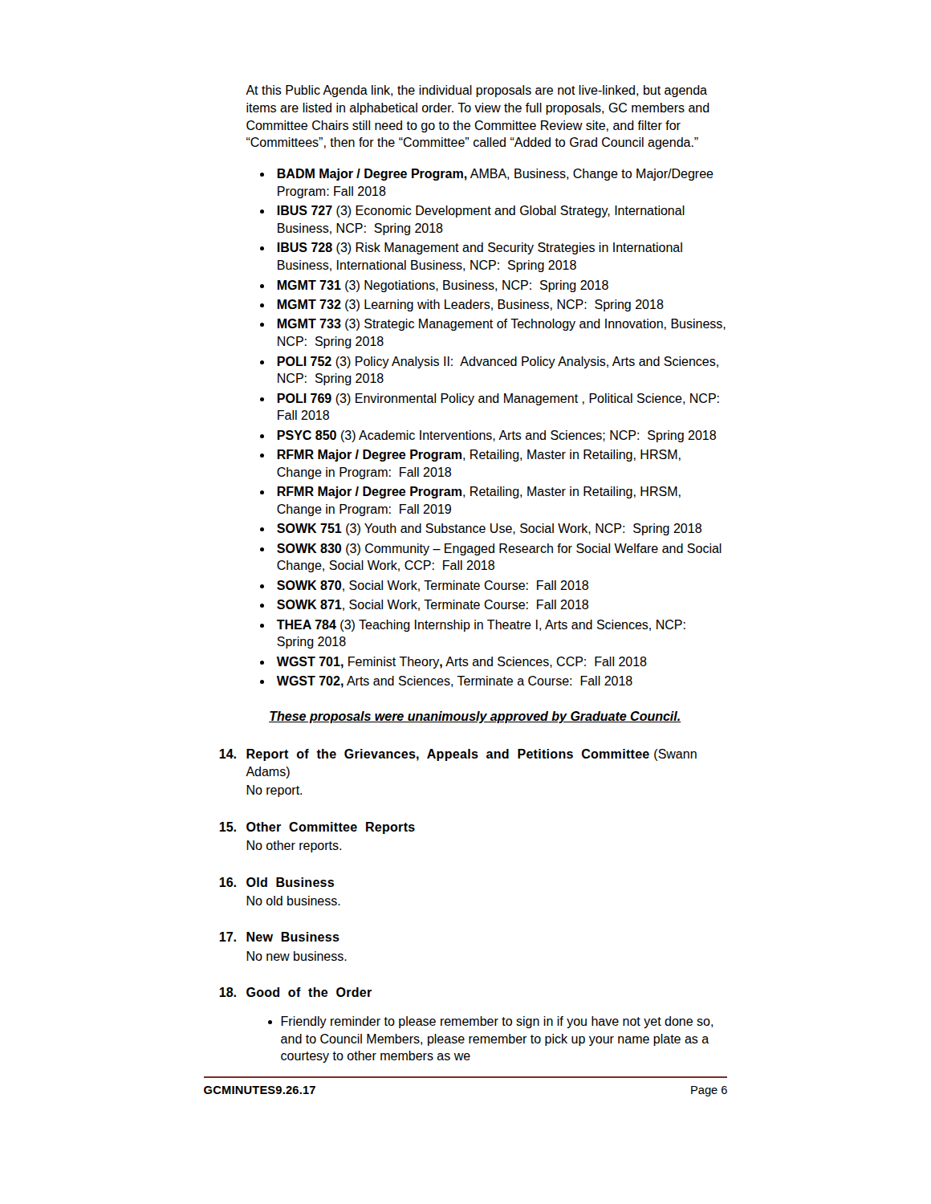At this Public Agenda link, the individual proposals are not live-linked, but agenda items are listed in alphabetical order. To view the full proposals, GC members and Committee Chairs still need to go to the Committee Review site, and filter for “Committees”, then for the “Committee” called “Added to Grad Council agenda.”
BADM Major / Degree Program, AMBA, Business, Change to Major/Degree Program: Fall 2018
IBUS 727 (3) Economic Development and Global Strategy, International Business, NCP: Spring 2018
IBUS 728 (3) Risk Management and Security Strategies in International Business, International Business, NCP: Spring 2018
MGMT 731 (3) Negotiations, Business, NCP: Spring 2018
MGMT 732 (3) Learning with Leaders, Business, NCP: Spring 2018
MGMT 733 (3) Strategic Management of Technology and Innovation, Business, NCP: Spring 2018
POLI 752 (3) Policy Analysis II: Advanced Policy Analysis, Arts and Sciences, NCP: Spring 2018
POLI 769 (3) Environmental Policy and Management , Political Science, NCP: Fall 2018
PSYC 850 (3) Academic Interventions, Arts and Sciences; NCP: Spring 2018
RFMR Major / Degree Program, Retailing, Master in Retailing, HRSM, Change in Program: Fall 2018
RFMR Major / Degree Program, Retailing, Master in Retailing, HRSM, Change in Program: Fall 2019
SOWK 751 (3) Youth and Substance Use, Social Work, NCP: Spring 2018
SOWK 830 (3) Community – Engaged Research for Social Welfare and Social Change, Social Work, CCP: Fall 2018
SOWK 870, Social Work, Terminate Course: Fall 2018
SOWK 871, Social Work, Terminate Course: Fall 2018
THEA 784 (3) Teaching Internship in Theatre I, Arts and Sciences, NCP: Spring 2018
WGST 701, Feminist Theory, Arts and Sciences, CCP: Fall 2018
WGST 702, Arts and Sciences, Terminate a Course: Fall 2018
These proposals were unanimously approved by Graduate Council.
14.
Report of the Grievances, Appeals and Petitions Committee (Swann Adams)
No report.
15.
Other Committee Reports
No other reports.
16.
Old Business
No old business.
17.
New Business
No new business.
18.
Good of the Order
Friendly reminder to please remember to sign in if you have not yet done so, and to Council Members, please remember to pick up your name plate as a courtesy to other members as we
GCMINUTES9.26.17
Page 6